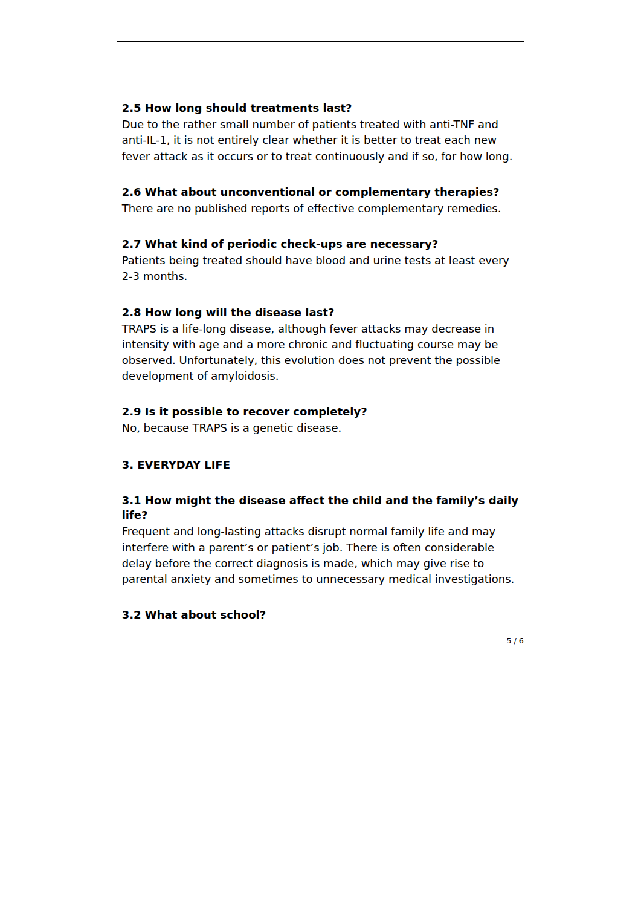2.5 How long should treatments last?
Due to the rather small number of patients treated with anti-TNF and anti-IL-1, it is not entirely clear whether it is better to treat each new fever attack as it occurs or to treat continuously and if so, for how long.
2.6 What about unconventional or complementary therapies?
There are no published reports of effective complementary remedies.
2.7 What kind of periodic check-ups are necessary?
Patients being treated should have blood and urine tests at least every 2-3 months.
2.8 How long will the disease last?
TRAPS is a life-long disease, although fever attacks may decrease in intensity with age and a more chronic and fluctuating course may be observed. Unfortunately, this evolution does not prevent the possible development of amyloidosis.
2.9 Is it possible to recover completely?
No, because TRAPS is a genetic disease.
3. EVERYDAY LIFE
3.1 How might the disease affect the child and the family’s daily life?
Frequent and long-lasting attacks disrupt normal family life and may interfere with a parent’s or patient’s job. There is often considerable delay before the correct diagnosis is made, which may give rise to parental anxiety and sometimes to unnecessary medical investigations.
3.2 What about school?
5 / 6